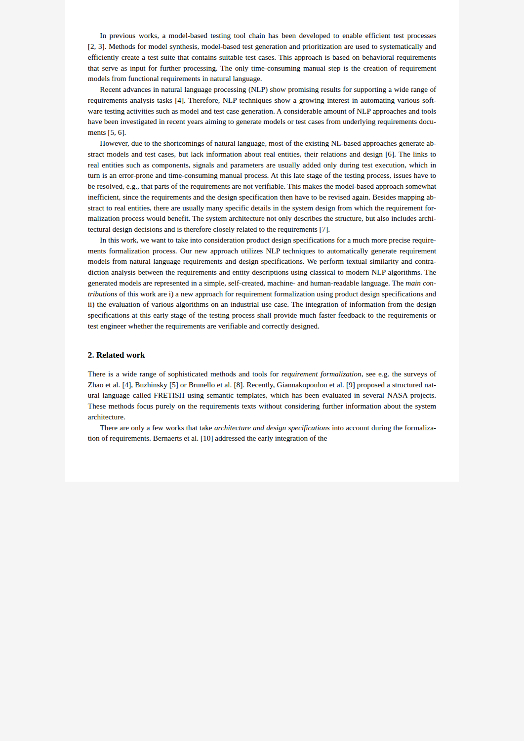In previous works, a model-based testing tool chain has been developed to enable efficient test processes [2, 3]. Methods for model synthesis, model-based test generation and prioritization are used to systematically and efficiently create a test suite that contains suitable test cases. This approach is based on behavioral requirements that serve as input for further processing. The only time-consuming manual step is the creation of requirement models from functional requirements in natural language.
Recent advances in natural language processing (NLP) show promising results for supporting a wide range of requirements analysis tasks [4]. Therefore, NLP techniques show a growing interest in automating various software testing activities such as model and test case generation. A considerable amount of NLP approaches and tools have been investigated in recent years aiming to generate models or test cases from underlying requirements documents [5, 6].
However, due to the shortcomings of natural language, most of the existing NL-based approaches generate abstract models and test cases, but lack information about real entities, their relations and design [6]. The links to real entities such as components, signals and parameters are usually added only during test execution, which in turn is an error-prone and time-consuming manual process. At this late stage of the testing process, issues have to be resolved, e.g., that parts of the requirements are not verifiable. This makes the model-based approach somewhat inefficient, since the requirements and the design specification then have to be revised again. Besides mapping abstract to real entities, there are usually many specific details in the system design from which the requirement formalization process would benefit. The system architecture not only describes the structure, but also includes architectural design decisions and is therefore closely related to the requirements [7].
In this work, we want to take into consideration product design specifications for a much more precise requirements formalization process. Our new approach utilizes NLP techniques to automatically generate requirement models from natural language requirements and design specifications. We perform textual similarity and contradiction analysis between the requirements and entity descriptions using classical to modern NLP algorithms. The generated models are represented in a simple, self-created, machine- and human-readable language. The main contributions of this work are i) a new approach for requirement formalization using product design specifications and ii) the evaluation of various algorithms on an industrial use case. The integration of information from the design specifications at this early stage of the testing process shall provide much faster feedback to the requirements or test engineer whether the requirements are verifiable and correctly designed.
2. Related work
There is a wide range of sophisticated methods and tools for requirement formalization, see e.g. the surveys of Zhao et al. [4], Buzhinsky [5] or Brunello et al. [8]. Recently, Giannakopoulou et al. [9] proposed a structured natural language called FRETISH using semantic templates, which has been evaluated in several NASA projects. These methods focus purely on the requirements texts without considering further information about the system architecture.
There are only a few works that take architecture and design specifications into account during the formalization of requirements. Bernaerts et al. [10] addressed the early integration of the